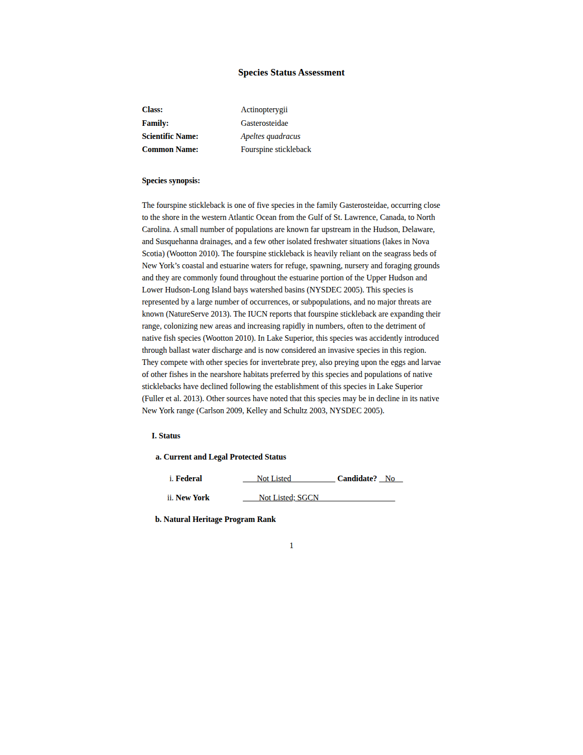Species Status Assessment
| Class: | Actinopterygii |
| Family: | Gasterosteidae |
| Scientific Name: | Apeltes quadracus |
| Common Name: | Fourspine stickleback |
Species synopsis:
The fourspine stickleback is one of five species in the family Gasterosteidae, occurring close to the shore in the western Atlantic Ocean from the Gulf of St. Lawrence, Canada, to North Carolina. A small number of populations are known far upstream in the Hudson, Delaware, and Susquehanna drainages, and a few other isolated freshwater situations (lakes in Nova Scotia) (Wootton 2010). The fourspine stickleback is heavily reliant on the seagrass beds of New York’s coastal and estuarine waters for refuge, spawning, nursery and foraging grounds and they are commonly found throughout the estuarine portion of the Upper Hudson and Lower Hudson-Long Island bays watershed basins (NYSDEC 2005). This species is represented by a large number of occurrences, or subpopulations, and no major threats are known (NatureServe 2013). The IUCN reports that fourspine stickleback are expanding their range, colonizing new areas and increasing rapidly in numbers, often to the detriment of native fish species (Wootton 2010). In Lake Superior, this species was accidently introduced through ballast water discharge and is now considered an invasive species in this region. They compete with other species for invertebrate prey, also preying upon the eggs and larvae of other fishes in the nearshore habitats preferred by this species and populations of native sticklebacks have declined following the establishment of this species in Lake Superior (Fuller et al. 2013). Other sources have noted that this species may be in decline in its native New York range (Carlson 2009, Kelley and Schultz 2003, NYSDEC 2005).
Status
Current and Legal Protected Status
Federal Not Listed Candidate? No
New York Not Listed; SGCN
Natural Heritage Program Rank
1